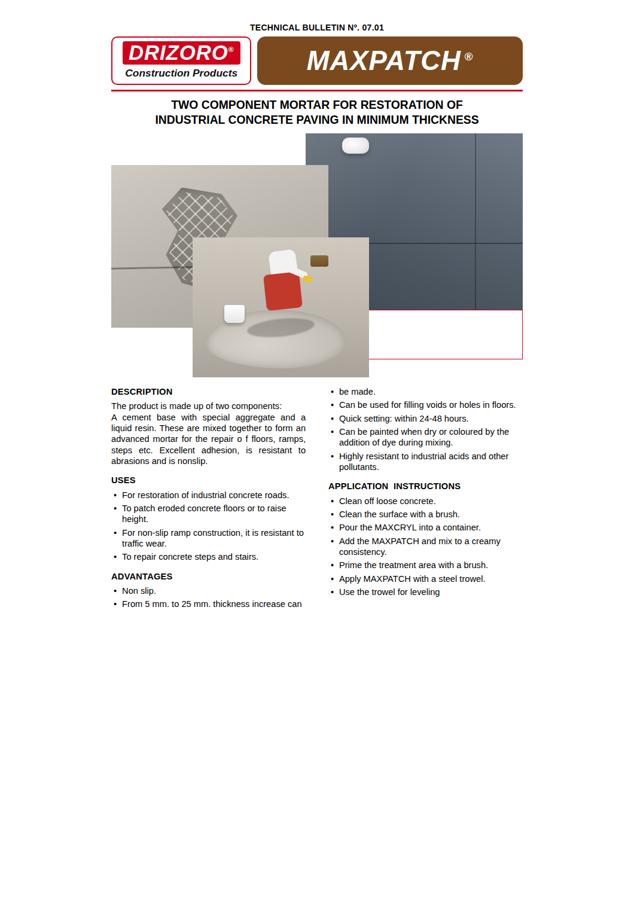TECHNICAL BULLETIN Nº. 07.01
DRIZORO®
Construction Products
MAXPATCH®
TWO COMPONENT MORTAR FOR RESTORATION OF
INDUSTRIAL CONCRETE PAVING IN MINIMUM THICKNESS
DESCRIPTION
The product is made up of two components:
A cement base with special aggregate and a liquid resin. These are mixed together to form an advanced mortar for the repair o f floors, ramps, steps etc. Excellent adhesion, is resistant to abrasions and is nonslip.
USES
For restoration of industrial concrete roads.
To patch eroded concrete floors or to raise height.
For non-slip ramp construction, it is resistant to traffic wear.
To repair concrete steps and stairs.
ADVANTAGES
Non slip.
From 5 mm. to 25 mm. thickness increase can
be made.
Can be used for filling voids or holes in floors.
Quick setting: within 24-48 hours.
Can be painted when dry or coloured by the addition of dye during mixing.
Highly resistant to industrial acids and other pollutants.
APPLICATION INSTRUCTIONS
Clean off loose concrete.
Clean the surface with a brush.
Pour the MAXCRYL into a container.
Add the MAXPATCH and mix to a creamy consistency.
Prime the treatment area with a brush.
Apply MAXPATCH with a steel trowel.
Use the trowel for leveling